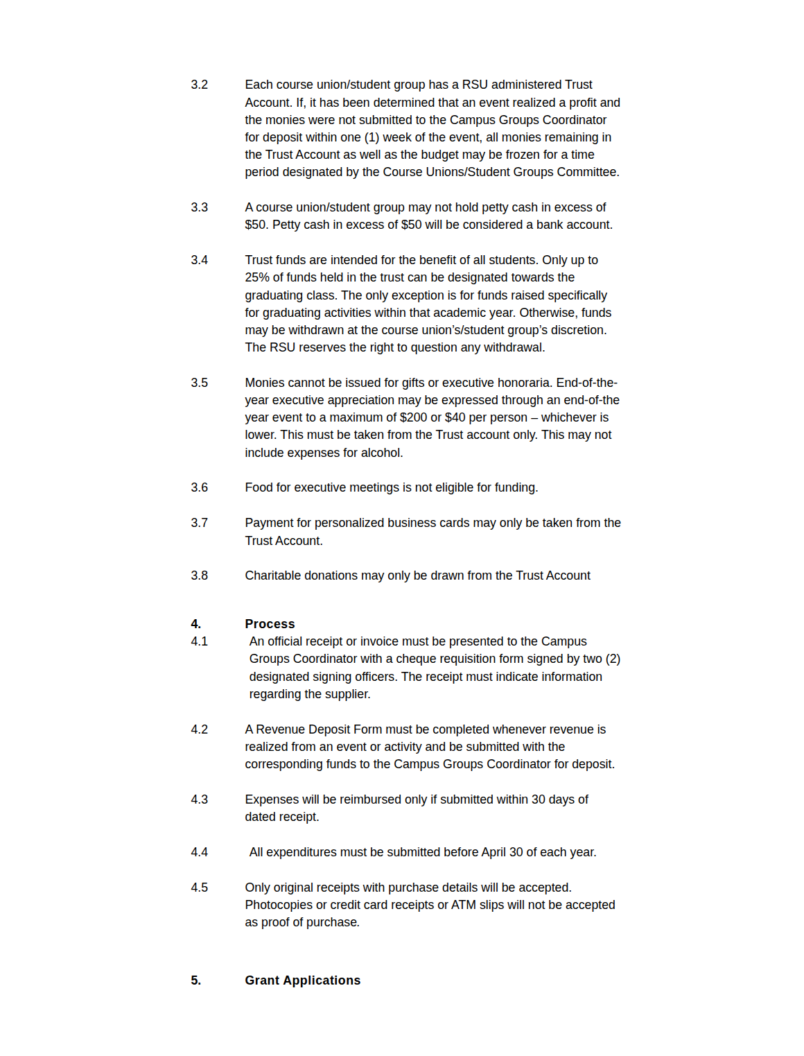3.2
Each course union/student group has a RSU administered Trust Account. If, it has been determined that an event realized a profit and the monies were not submitted to the Campus Groups Coordinator for deposit within one (1) week of the event, all monies remaining in the Trust Account as well as the budget may be frozen for a time period designated by the Course Unions/Student Groups Committee.
3.3
A course union/student group may not hold petty cash in excess of $50. Petty cash in excess of $50 will be considered a bank account.
3.4
Trust funds are intended for the benefit of all students. Only up to 25% of funds held in the trust can be designated towards the graduating class. The only exception is for funds raised specifically for graduating activities within that academic year. Otherwise, funds may be withdrawn at the course union’s/student group’s discretion. The RSU reserves the right to question any withdrawal.
3.5
Monies cannot be issued for gifts or executive honoraria. End-of-the-year executive appreciation may be expressed through an end-of-the year event to a maximum of $200 or $40 per person – whichever is lower. This must be taken from the Trust account only. This may not include expenses for alcohol.
3.6
Food for executive meetings is not eligible for funding.
3.7
Payment for personalized business cards may only be taken from the Trust Account.
3.8
Charitable donations may only be drawn from the Trust Account
4.
Process
4.1
An official receipt or invoice must be presented to the Campus Groups Coordinator with a cheque requisition form signed by two (2) designated signing officers. The receipt must indicate information regarding the supplier.
4.2
A Revenue Deposit Form must be completed whenever revenue is realized from an event or activity and be submitted with the corresponding funds to the Campus Groups Coordinator for deposit.
4.3
Expenses will be reimbursed only if submitted within 30 days of dated receipt.
4.4
All expenditures must be submitted before April 30 of each year.
4.5
Only original receipts with purchase details will be accepted. Photocopies or credit card receipts or ATM slips will not be accepted as proof of purchase.
5.
Grant Applications